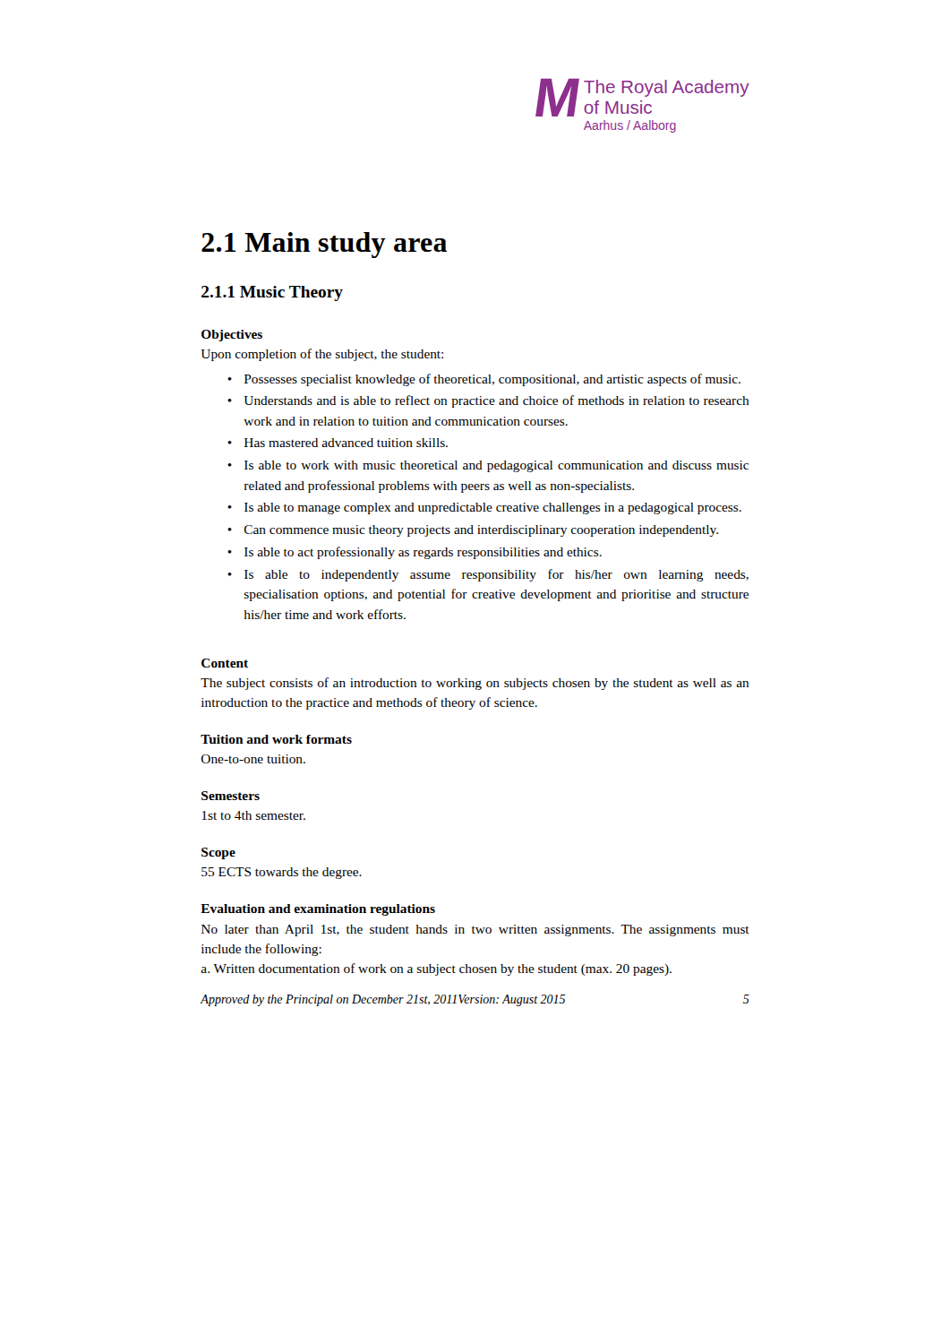M
The Royal Academy of Music Aarhus / Aalborg
2.1 Main study area
2.1.1 Music Theory
Objectives
Upon completion of the subject, the student:
Possesses specialist knowledge of theoretical, compositional, and artistic aspects of music.
Understands and is able to reflect on practice and choice of methods in relation to research work and in relation to tuition and communication courses.
Has mastered advanced tuition skills.
Is able to work with music theoretical and pedagogical communication and discuss music related and professional problems with peers as well as non-specialists.
Is able to manage complex and unpredictable creative challenges in a pedagogical process.
Can commence music theory projects and interdisciplinary cooperation independently.
Is able to act professionally as regards responsibilities and ethics.
Is able to independently assume responsibility for his/her own learning needs, specialisation options, and potential for creative development and prioritise and structure his/her time and work efforts.
Content
The subject consists of an introduction to working on subjects chosen by the student as well as an introduction to the practice and methods of theory of science.
Tuition and work formats
One-to-one tuition.
Semesters
1st to 4th semester.
Scope
55 ECTS towards the degree.
Evaluation and examination regulations
No later than April 1st, the student hands in two written assignments. The assignments must include the following:
a. Written documentation of work on a subject chosen by the student (max. 20 pages).
Approved by the Principal on December 21st, 2011Version: August 2015 5